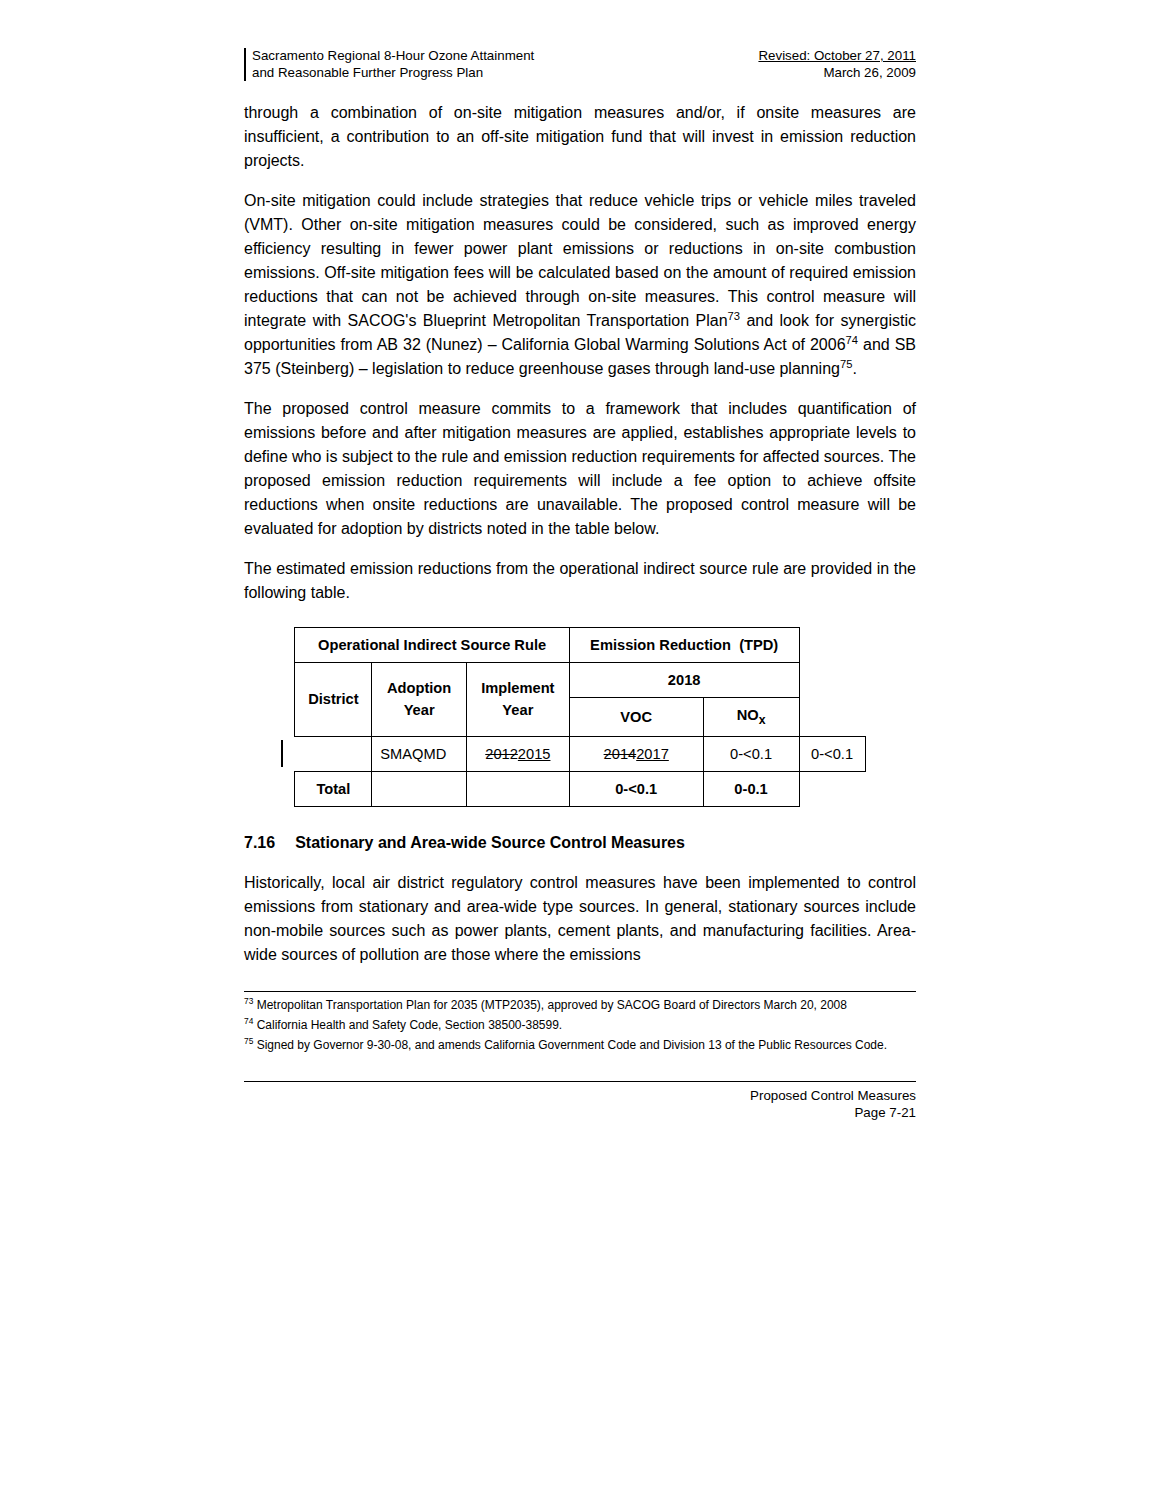Sacramento Regional 8-Hour Ozone Attainment
and Reasonable Further Progress Plan
Revised: October 27, 2011
March 26, 2009
through a combination of on-site mitigation measures and/or, if onsite measures are insufficient, a contribution to an off-site mitigation fund that will invest in emission reduction projects.
On-site mitigation could include strategies that reduce vehicle trips or vehicle miles traveled (VMT). Other on-site mitigation measures could be considered, such as improved energy efficiency resulting in fewer power plant emissions or reductions in on-site combustion emissions. Off-site mitigation fees will be calculated based on the amount of required emission reductions that can not be achieved through on-site measures. This control measure will integrate with SACOG's Blueprint Metropolitan Transportation Plan73 and look for synergistic opportunities from AB 32 (Nunez) – California Global Warming Solutions Act of 200674 and SB 375 (Steinberg) – legislation to reduce greenhouse gases through land-use planning75.
The proposed control measure commits to a framework that includes quantification of emissions before and after mitigation measures are applied, establishes appropriate levels to define who is subject to the rule and emission reduction requirements for affected sources. The proposed emission reduction requirements will include a fee option to achieve offsite reductions when onsite reductions are unavailable. The proposed control measure will be evaluated for adoption by districts noted in the table below.
The estimated emission reductions from the operational indirect source rule are provided in the following table.
| Operational Indirect Source Rule | Emission Reduction (TPD) |
| --- | --- |
| District | Adoption Year | Implement Year | 2018 |
| VOC | NO x |
| SMAQMD | 2012 2015 | 2014 2017 | 0-<0.1 | 0-<0.1 |
| Total | | | 0-<0.1 | 0-0.1 |
7.16 Stationary and Area-wide Source Control Measures
Historically, local air district regulatory control measures have been implemented to control emissions from stationary and area-wide type sources. In general, stationary sources include non-mobile sources such as power plants, cement plants, and manufacturing facilities. Area-wide sources of pollution are those where the emissions
73 Metropolitan Transportation Plan for 2035 (MTP2035), approved by SACOG Board of Directors March 20, 2008
74 California Health and Safety Code, Section 38500-38599.
75 Signed by Governor 9-30-08, and amends California Government Code and Division 13 of the Public Resources Code.
Proposed Control Measures
Page 7-21